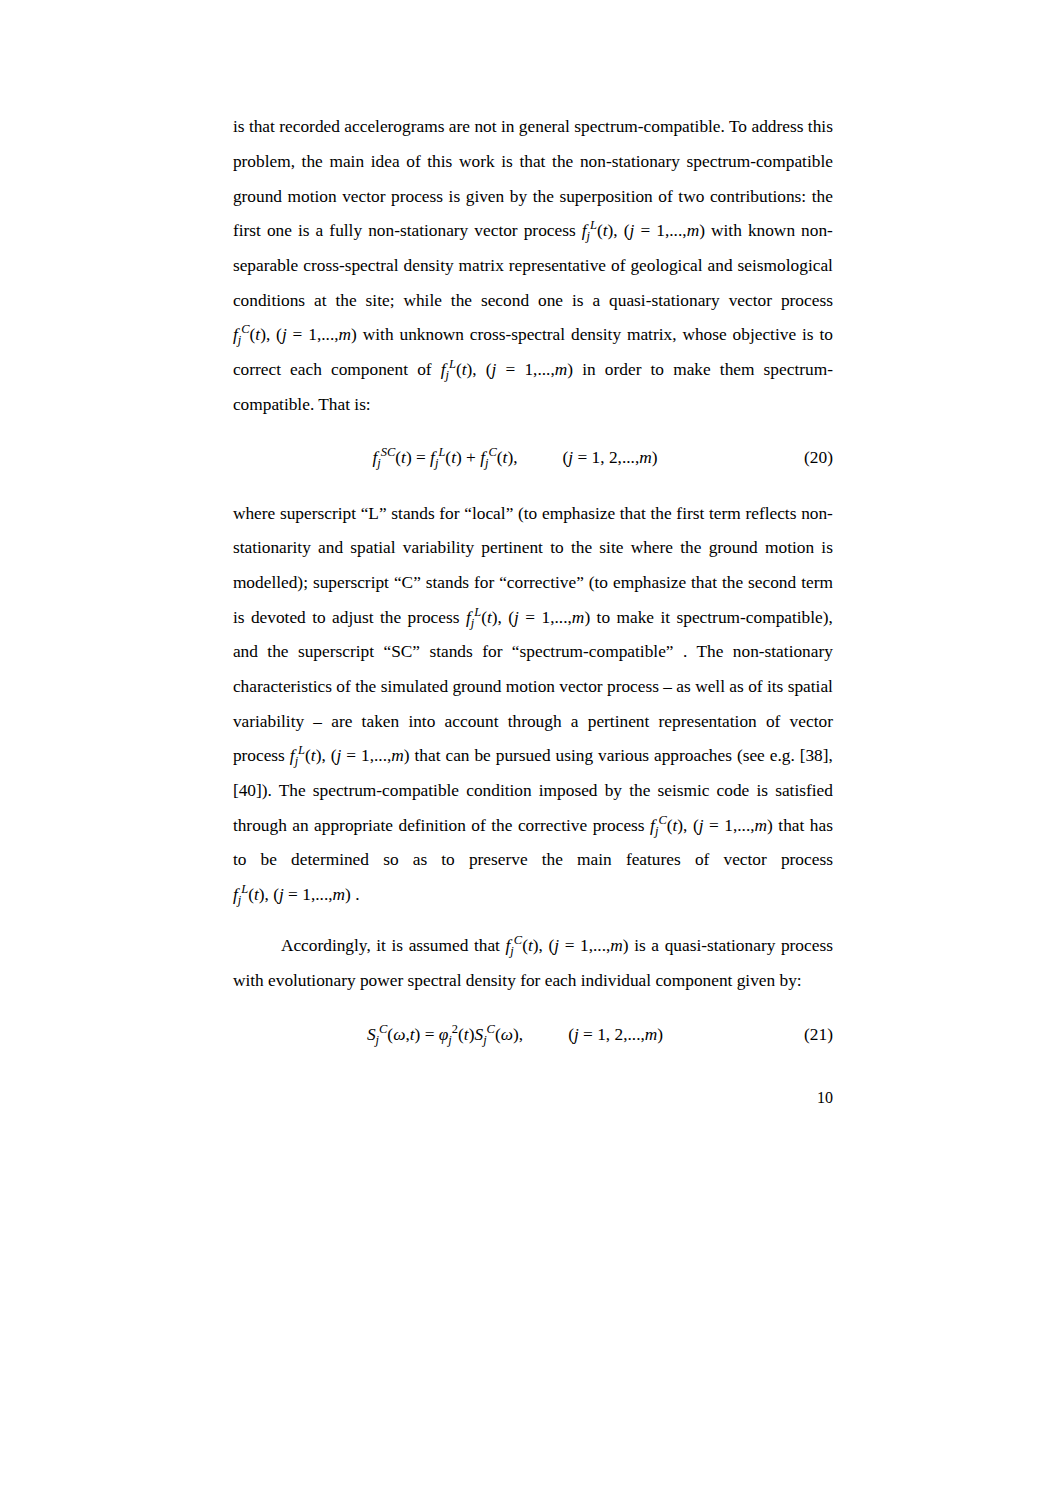is that recorded accelerograms are not in general spectrum-compatible. To address this problem, the main idea of this work is that the non-stationary spectrum-compatible ground motion vector process is given by the superposition of two contributions: the first one is a fully non-stationary vector process fjL(t), (j = 1,...,m) with known non-separable cross-spectral density matrix representative of geological and seismological conditions at the site; while the second one is a quasi-stationary vector process fjC(t), (j = 1,...,m) with unknown cross-spectral density matrix, whose objective is to correct each component of fjL(t), (j = 1,...,m) in order to make them spectrum-compatible. That is:
fjSC(t) = fjL(t) + fjC(t), (j = 1, 2,...,m)
(20)
where superscript “L” stands for “local” (to emphasize that the first term reflects non-stationarity and spatial variability pertinent to the site where the ground motion is modelled); superscript “C” stands for “corrective” (to emphasize that the second term is devoted to adjust the process fjL(t), (j = 1,...,m) to make it spectrum-compatible), and the superscript “SC” stands for “spectrum-compatible” . The non-stationary characteristics of the simulated ground motion vector process – as well as of its spatial variability – are taken into account through a pertinent representation of vector process fjL(t), (j = 1,...,m) that can be pursued using various approaches (see e.g. [38], [40]). The spectrum-compatible condition imposed by the seismic code is satisfied through an appropriate definition of the corrective process fjC(t), (j = 1,...,m) that has to be determined so as to preserve the main features of vector process fjL(t), (j = 1,...,m) .
Accordingly, it is assumed that fjC(t), (j = 1,...,m) is a quasi-stationary process with evolutionary power spectral density for each individual component given by:
SjC(ω,t) = φj2(t)SjC(ω), (j = 1, 2,...,m)
(21)
10